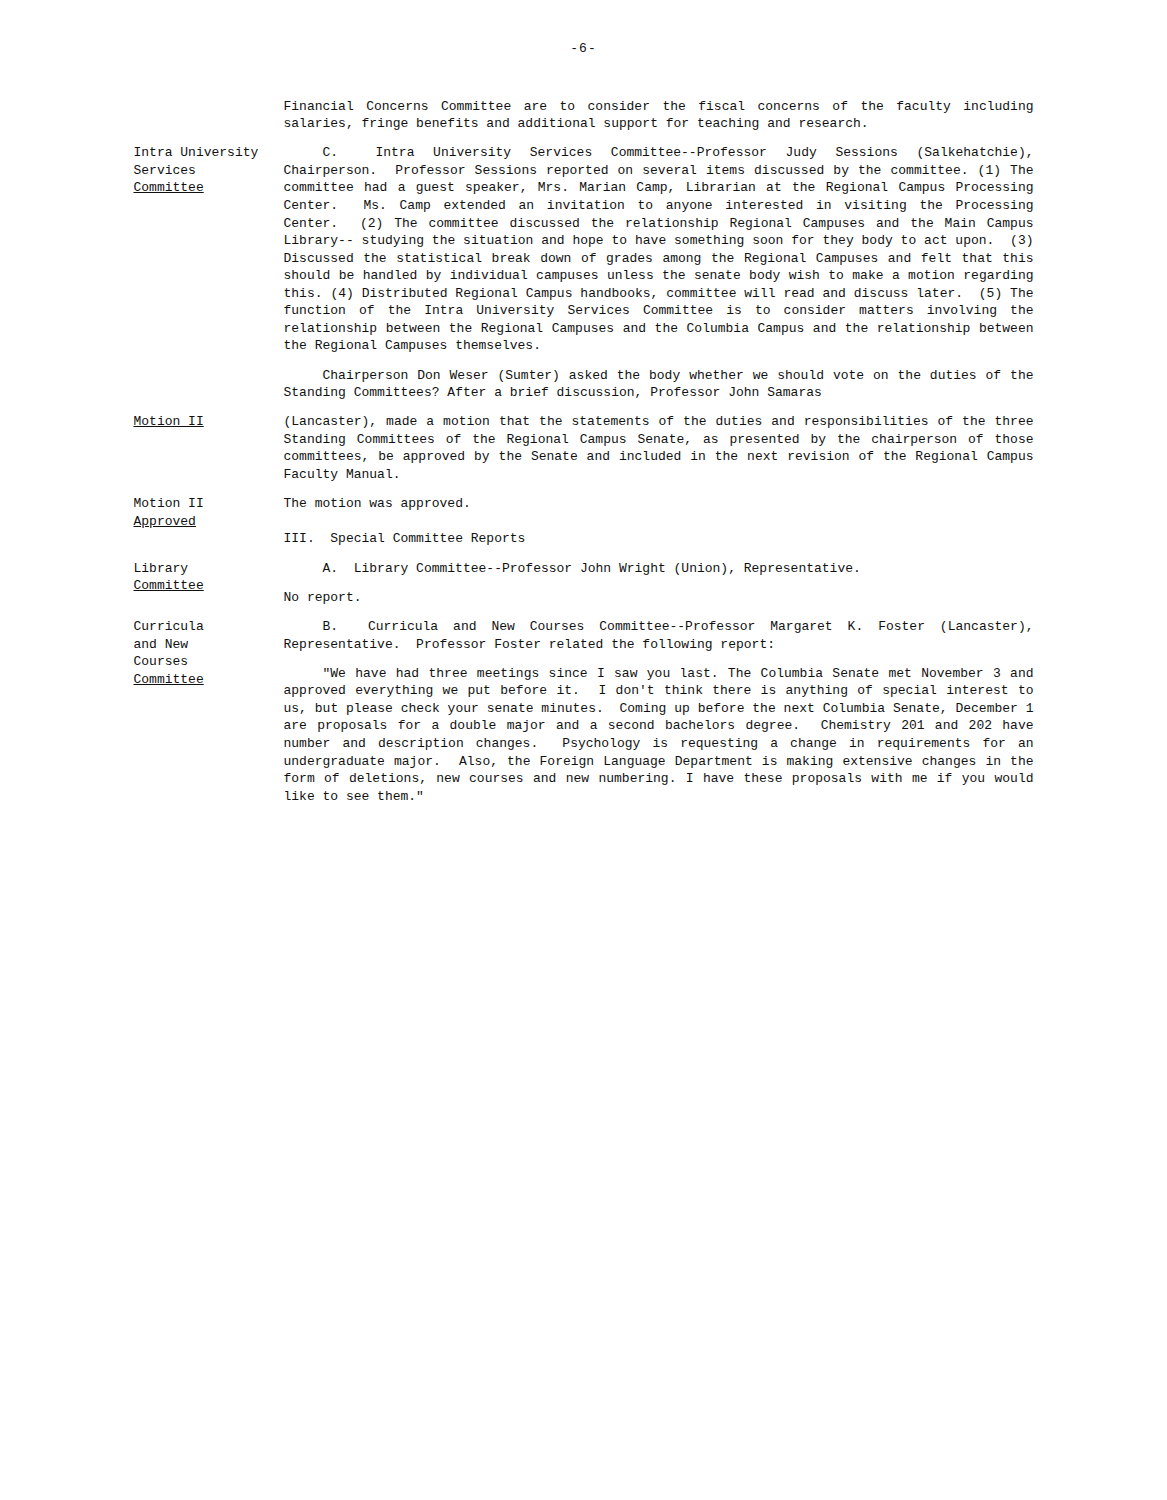-6-
Financial Concerns Committee are to consider the fiscal concerns of the faculty including salaries, fringe benefits and additional support for teaching and research.
Intra University Services Committee
C. Intra University Services Committee--Professor Judy Sessions (Salkehatchie), Chairperson. Professor Sessions reported on several items discussed by the committee. (1) The committee had a guest speaker, Mrs. Marian Camp, Librarian at the Regional Campus Processing Center. Ms. Camp extended an invitation to anyone interested in visiting the Processing Center. (2) The committee discussed the relationship Regional Campuses and the Main Campus Library-- studying the situation and hope to have something soon for they body to act upon. (3) Discussed the statistical break down of grades among the Regional Campuses and felt that this should be handled by individual campuses unless the senate body wish to make a motion regarding this. (4) Distributed Regional Campus handbooks, committee will read and discuss later. (5) The function of the Intra University Services Committee is to consider matters involving the relationship between the Regional Campuses and the Columbia Campus and the relationship between the Regional Campuses themselves.
Chairperson Don Weser (Sumter) asked the body whether we should vote on the duties of the Standing Committees? After a brief discussion, Professor John Samaras
Motion II
(Lancaster), made a motion that the statements of the duties and responsibilities of the three Standing Committees of the Regional Campus Senate, as presented by the chairperson of those committees, be approved by the Senate and included in the next revision of the Regional Campus Faculty Manual.
Motion II Approved
The motion was approved.
III. Special Committee Reports
Library Committee
A. Library Committee--Professor John Wright (Union), Representative.
No report.
Curricula and New Courses Committee
B. Curricula and New Courses Committee--Professor Margaret K. Foster (Lancaster), Representative. Professor Foster related the following report:
"We have had three meetings since I saw you last. The Columbia Senate met November 3 and approved everything we put before it. I don't think there is anything of special interest to us, but please check your senate minutes. Coming up before the next Columbia Senate, December 1 are proposals for a double major and a second bachelors degree. Chemistry 201 and 202 have number and description changes. Psychology is requesting a change in requirements for an undergraduate major. Also, the Foreign Language Department is making extensive changes in the form of deletions, new courses and new numbering. I have these proposals with me if you would like to see them."